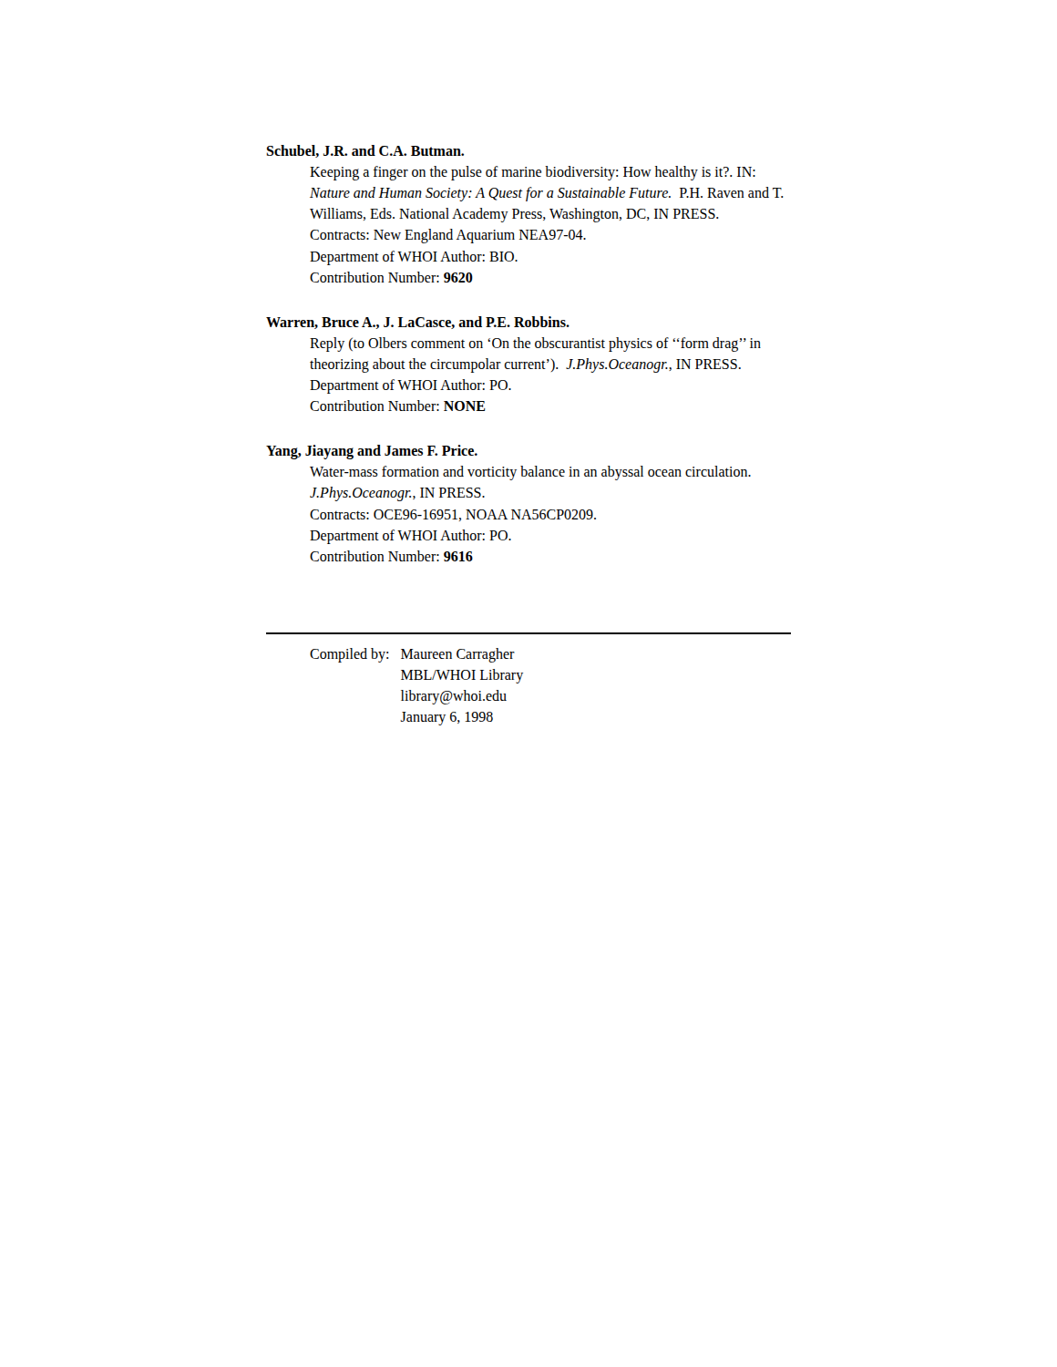Schubel, J.R. and C.A. Butman.
Keeping a finger on the pulse of marine biodiversity: How healthy is it?. IN:
Nature and Human Society: A Quest for a Sustainable Future. P.H. Raven and T.
Williams, Eds. National Academy Press, Washington, DC, IN PRESS.
Contracts: New England Aquarium NEA97-04.
Department of WHOI Author: BIO.
Contribution Number: 9620
Warren, Bruce A., J. LaCasce, and P.E. Robbins.
Reply (to Olbers comment on ‘On the obscurantist physics of ‘‘form drag’’ in
theorizing about the circumpolar current’). J.Phys.Oceanogr., IN PRESS.
Department of WHOI Author: PO.
Contribution Number: NONE
Yang, Jiayang and James F. Price.
Water-mass formation and vorticity balance in an abyssal ocean circulation.
J.Phys.Oceanogr., IN PRESS.
Contracts: OCE96-16951, NOAA NA56CP0209.
Department of WHOI Author: PO.
Contribution Number: 9616
| Compiled by: | Maureen Carragher |
| | MBL/WHOI Library |
| | library@whoi.edu |
| | January 6, 1998 |